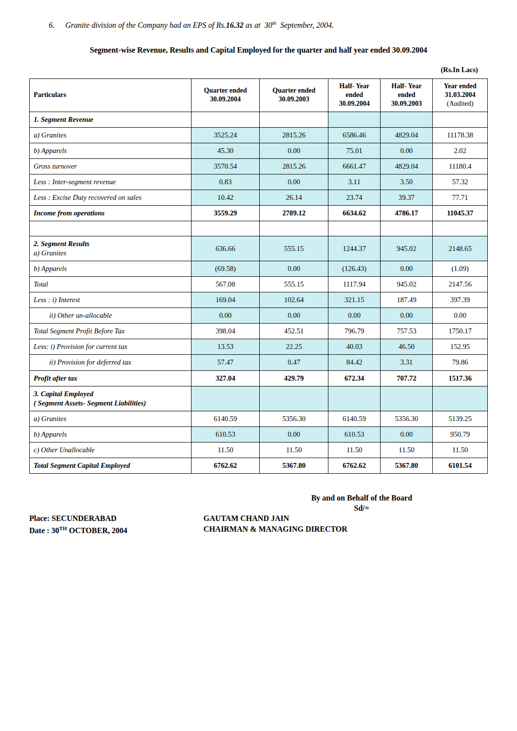6. Granite division of the Company had an EPS of Rs.16.32 as at 30th September, 2004.
Segment-wise Revenue, Results and Capital Employed for the quarter and half year ended 30.09.2004
(Rs.In Lacs)
| Particulars | Quarter ended 30.09.2004 | Quarter ended 30.09.2003 | Half- Year ended 30.09.2004 | Half- Year ended 30.09.2003 | Year ended 31.03.2004 (Audited) |
| --- | --- | --- | --- | --- | --- |
| 1. Segment Revenue | | | | | |
| a) Granites | 3525.24 | 2815.26 | 6586.46 | 4829.04 | 11178.38 |
| b) Apparels | 45.30 | 0.00 | 75.01 | 0.00 | 2.02 |
| Gross turnover | 3570.54 | 2815.26 | 6661.47 | 4829.04 | 11180.4 |
| Less : Inter-segment revenue | 0.83 | 0.00 | 3.11 | 3.50 | 57.32 |
| Less : Excise Duty recovered on sales | 10.42 | 26.14 | 23.74 | 39.37 | 77.71 |
| Income from operations | 3559.29 | 2789.12 | 6634.62 | 4786.17 | 11045.37 |
| 2. Segment Results a) Granites | 636.66 | 555.15 | 1244.37 | 945.02 | 2148.65 |
| b) Apparels | (69.58) | 0.00 | (126.43) | 0.00 | (1.09) |
| Total | 567.08 | 555.15 | 1117.94 | 945.02 | 2147.56 |
| Less : i) Interest | 169.04 | 102.64 | 321.15 | 187.49 | 397.39 |
| ii) Other un-allocable | 0.00 | 0.00 | 0.00 | 0.00 | 0.00 |
| Total Segment Profit Before Tax | 398.04 | 452.51 | 796.79 | 757.53 | 1750.17 |
| Less: i) Provision for current tax | 13.53 | 22.25 | 40.03 | 46.50 | 152.95 |
| ii) Provision for deferred tax | 57.47 | 0.47 | 84.42 | 3.31 | 79.86 |
| Profit after tax | 327.04 | 429.79 | 672.34 | 707.72 | 1517.36 |
| 3. Capital Employed ( Segment Assets- Segment Liabilities) | | | | | |
| a) Granites | 6140.59 | 5356.30 | 6140.59 | 5356.30 | 5139.25 |
| b) Apparels | 610.53 | 0.00 | 610.53 | 0.00 | 950.79 |
| c) Other Unallocable | 11.50 | 11.50 | 11.50 | 11.50 | 11.50 |
| Total Segment Capital Employed | 6762.62 | 5367.80 | 6762.62 | 5367.80 | 6101.54 |
By and on Behalf of the Board
Sd/=
Place: SECUNDERABAD
Date : 30TH OCTOBER, 2004
GAUTAM CHAND JAIN
CHAIRMAN & MANAGING DIRECTOR